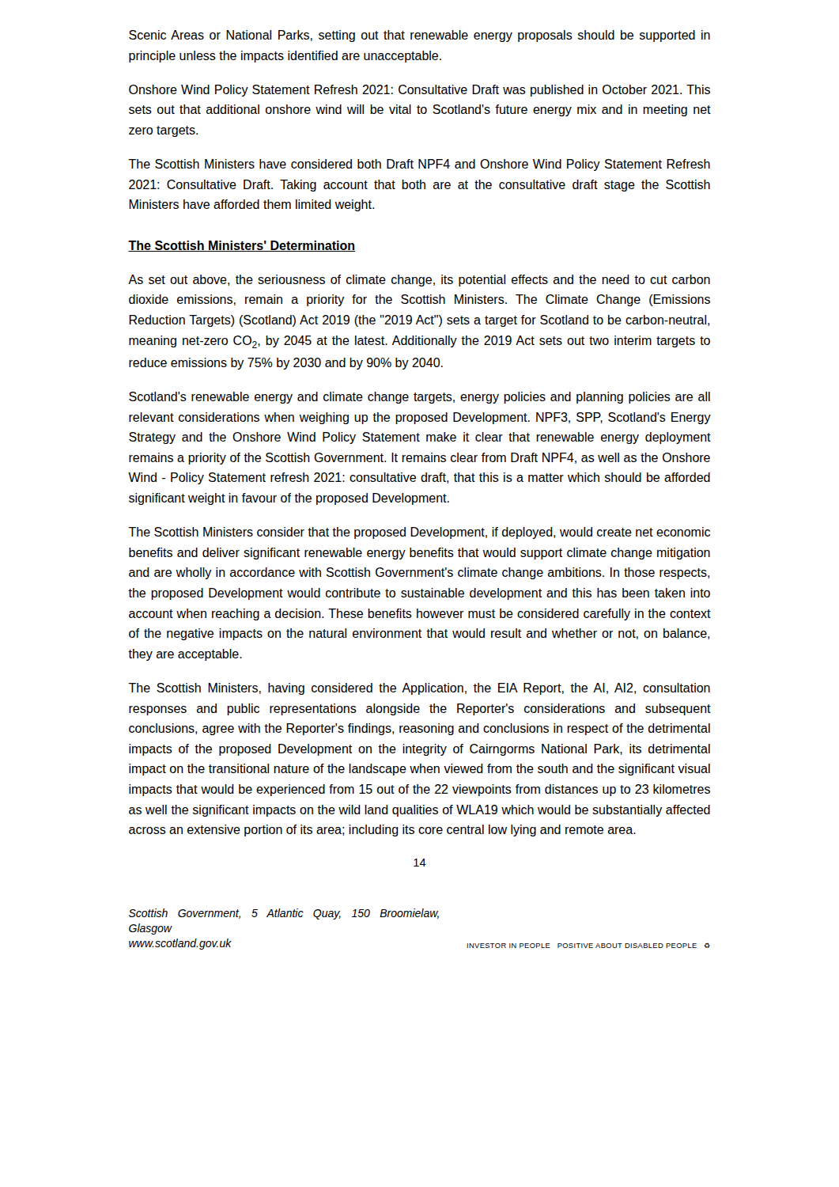Scenic Areas or National Parks, setting out that renewable energy proposals should be supported in principle unless the impacts identified are unacceptable.
Onshore Wind Policy Statement Refresh 2021: Consultative Draft was published in October 2021. This sets out that additional onshore wind will be vital to Scotland's future energy mix and in meeting net zero targets.
The Scottish Ministers have considered both Draft NPF4 and Onshore Wind Policy Statement Refresh 2021: Consultative Draft. Taking account that both are at the consultative draft stage the Scottish Ministers have afforded them limited weight.
The Scottish Ministers' Determination
As set out above, the seriousness of climate change, its potential effects and the need to cut carbon dioxide emissions, remain a priority for the Scottish Ministers. The Climate Change (Emissions Reduction Targets) (Scotland) Act 2019 (the "2019 Act") sets a target for Scotland to be carbon-neutral, meaning net-zero CO2, by 2045 at the latest. Additionally the 2019 Act sets out two interim targets to reduce emissions by 75% by 2030 and by 90% by 2040.
Scotland's renewable energy and climate change targets, energy policies and planning policies are all relevant considerations when weighing up the proposed Development. NPF3, SPP, Scotland's Energy Strategy and the Onshore Wind Policy Statement make it clear that renewable energy deployment remains a priority of the Scottish Government. It remains clear from Draft NPF4, as well as the Onshore Wind - Policy Statement refresh 2021: consultative draft, that this is a matter which should be afforded significant weight in favour of the proposed Development.
The Scottish Ministers consider that the proposed Development, if deployed, would create net economic benefits and deliver significant renewable energy benefits that would support climate change mitigation and are wholly in accordance with Scottish Government's climate change ambitions. In those respects, the proposed Development would contribute to sustainable development and this has been taken into account when reaching a decision. These benefits however must be considered carefully in the context of the negative impacts on the natural environment that would result and whether or not, on balance, they are acceptable.
The Scottish Ministers, having considered the Application, the EIA Report, the AI, AI2, consultation responses and public representations alongside the Reporter's considerations and subsequent conclusions, agree with the Reporter's findings, reasoning and conclusions in respect of the detrimental impacts of the proposed Development on the integrity of Cairngorms National Park, its detrimental impact on the transitional nature of the landscape when viewed from the south and the significant visual impacts that would be experienced from 15 out of the 22 viewpoints from distances up to 23 kilometres as well the significant impacts on the wild land qualities of WLA19 which would be substantially affected across an extensive portion of its area; including its core central low lying and remote area.
14
Scottish Government, 5 Atlantic Quay, 150 Broomielaw, Glasgow
www.scotland.gov.uk
INVESTOR IN PEOPLE POSITIVE ABOUT DISABLED PEOPLE ♻